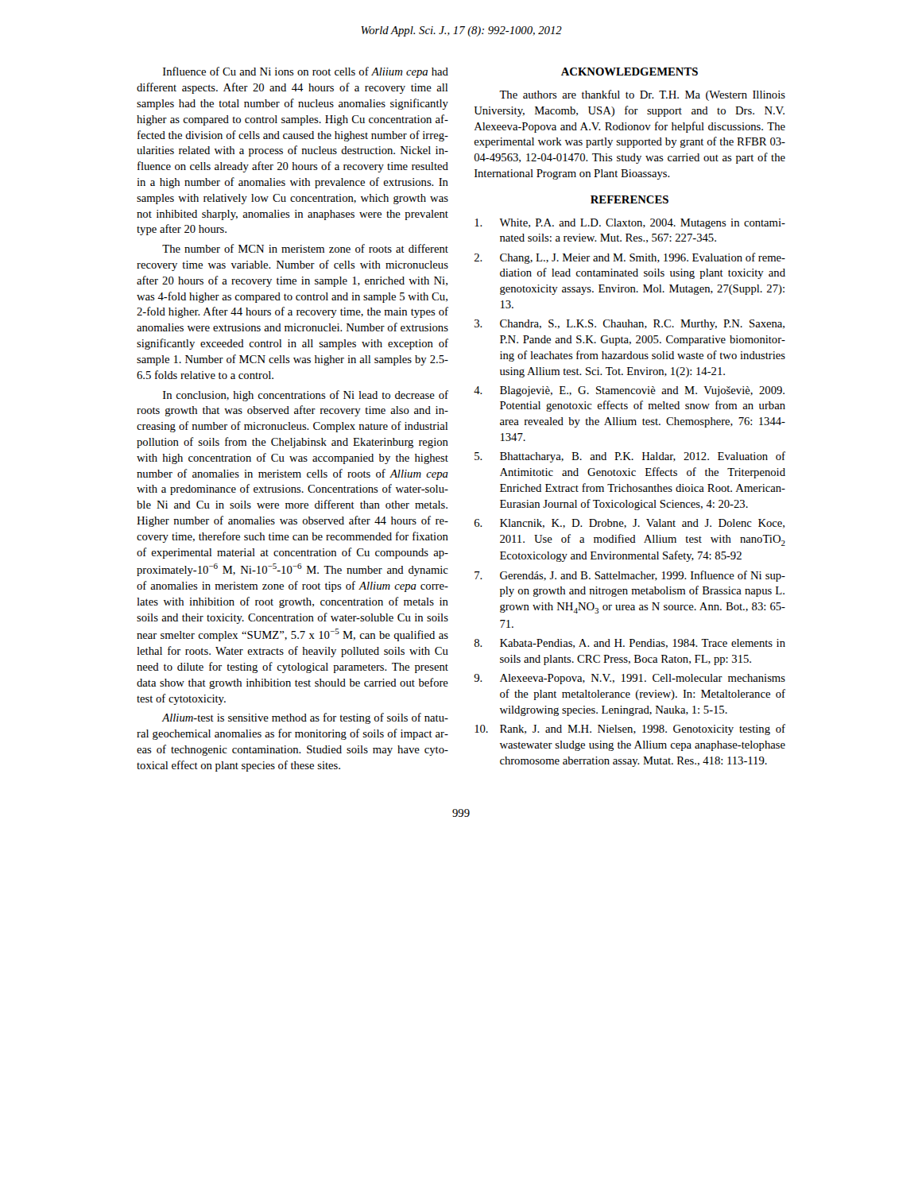World Appl. Sci. J., 17 (8): 992-1000, 2012
Influence of Cu and Ni ions on root cells of Aliium cepa had different aspects. After 20 and 44 hours of a recovery time all samples had the total number of nucleus anomalies significantly higher as compared to control samples. High Cu concentration affected the division of cells and caused the highest number of irregularities related with a process of nucleus destruction. Nickel influence on cells already after 20 hours of a recovery time resulted in a high number of anomalies with prevalence of extrusions. In samples with relatively low Cu concentration, which growth was not inhibited sharply, anomalies in anaphases were the prevalent type after 20 hours.
The number of MCN in meristem zone of roots at different recovery time was variable. Number of cells with micronucleus after 20 hours of a recovery time in sample 1, enriched with Ni, was 4-fold higher as compared to control and in sample 5 with Cu, 2-fold higher. After 44 hours of a recovery time, the main types of anomalies were extrusions and micronuclei. Number of extrusions significantly exceeded control in all samples with exception of sample 1. Number of MCN cells was higher in all samples by 2.5-6.5 folds relative to a control.
In conclusion, high concentrations of Ni lead to decrease of roots growth that was observed after recovery time also and increasing of number of micronucleus. Complex nature of industrial pollution of soils from the Cheljabinsk and Ekaterinburg region with high concentration of Cu was accompanied by the highest number of anomalies in meristem cells of roots of Allium cepa with a predominance of extrusions. Concentrations of water-soluble Ni and Cu in soils were more different than other metals. Higher number of anomalies was observed after 44 hours of recovery time, therefore such time can be recommended for fixation of experimental material at concentration of Cu compounds approximately-10−6 M, Ni-10−5-10−6 M. The number and dynamic of anomalies in meristem zone of root tips of Allium cepa correlates with inhibition of root growth, concentration of metals in soils and their toxicity. Concentration of water-soluble Cu in soils near smelter complex “SUMZ”, 5.7 x 10−5 M, can be qualified as lethal for roots. Water extracts of heavily polluted soils with Cu need to dilute for testing of cytological parameters. The present data show that growth inhibition test should be carried out before test of cytotoxicity.
Allium-test is sensitive method as for testing of soils of natural geochemical anomalies as for monitoring of soils of impact areas of technogenic contamination. Studied soils may have cytotoxical effect on plant species of these sites.
Acknowledgements
The authors are thankful to Dr. T.H. Ma (Western Illinois University, Macomb, USA) for support and to Drs. N.V. Alexeeva-Popova and A.V. Rodionov for helpful discussions. The experimental work was partly supported by grant of the RFBR 03-04-49563, 12-04-01470. This study was carried out as part of the International Program on Plant Bioassays.
References
White, P.A. and L.D. Claxton, 2004. Mutagens in contaminated soils: a review. Mut. Res., 567: 227-345.
Chang, L., J. Meier and M. Smith, 1996. Evaluation of remediation of lead contaminated soils using plant toxicity and genotoxicity assays. Environ. Mol. Mutagen, 27(Suppl. 27): 13.
Chandra, S., L.K.S. Chauhan, R.C. Murthy, P.N. Saxena, P.N. Pande and S.K. Gupta, 2005. Comparative biomonitoring of leachates from hazardous solid waste of two industries using Allium test. Sci. Tot. Environ, 1(2): 14-21.
Blagojeviè, E., G. Stamencoviè and M. Vujoševiè, 2009. Potential genotoxic effects of melted snow from an urban area revealed by the Allium test. Chemosphere, 76: 1344-1347.
Bhattacharya, B. and P.K. Haldar, 2012. Evaluation of Antimitotic and Genotoxic Effects of the Triterpenoid Enriched Extract from Trichosanthes dioica Root. American-Eurasian Journal of Toxicological Sciences, 4: 20-23.
Klancnik, K., D. Drobne, J. Valant and J. Dolenc Koce, 2011. Use of a modified Allium test with nanoTiO2 Ecotoxicology and Environmental Safety, 74: 85-92
Gerendás, J. and B. Sattelmacher, 1999. Influence of Ni supply on growth and nitrogen metabolism of Brassica napus L. grown with NH4NO3 or urea as N source. Ann. Bot., 83: 65-71.
Kabata-Pendias, A. and H. Pendias, 1984. Trace elements in soils and plants. CRC Press, Boca Raton, FL, pp: 315.
Alexeeva-Popova, N.V., 1991. Cell-molecular mechanisms of the plant metaltolerance (review). In: Metaltolerance of wildgrowing species. Leningrad, Nauka, 1: 5-15.
Rank, J. and M.H. Nielsen, 1998. Genotoxicity testing of wastewater sludge using the Allium cepa anaphase-telophase chromosome aberration assay. Mutat. Res., 418: 113-119.
999